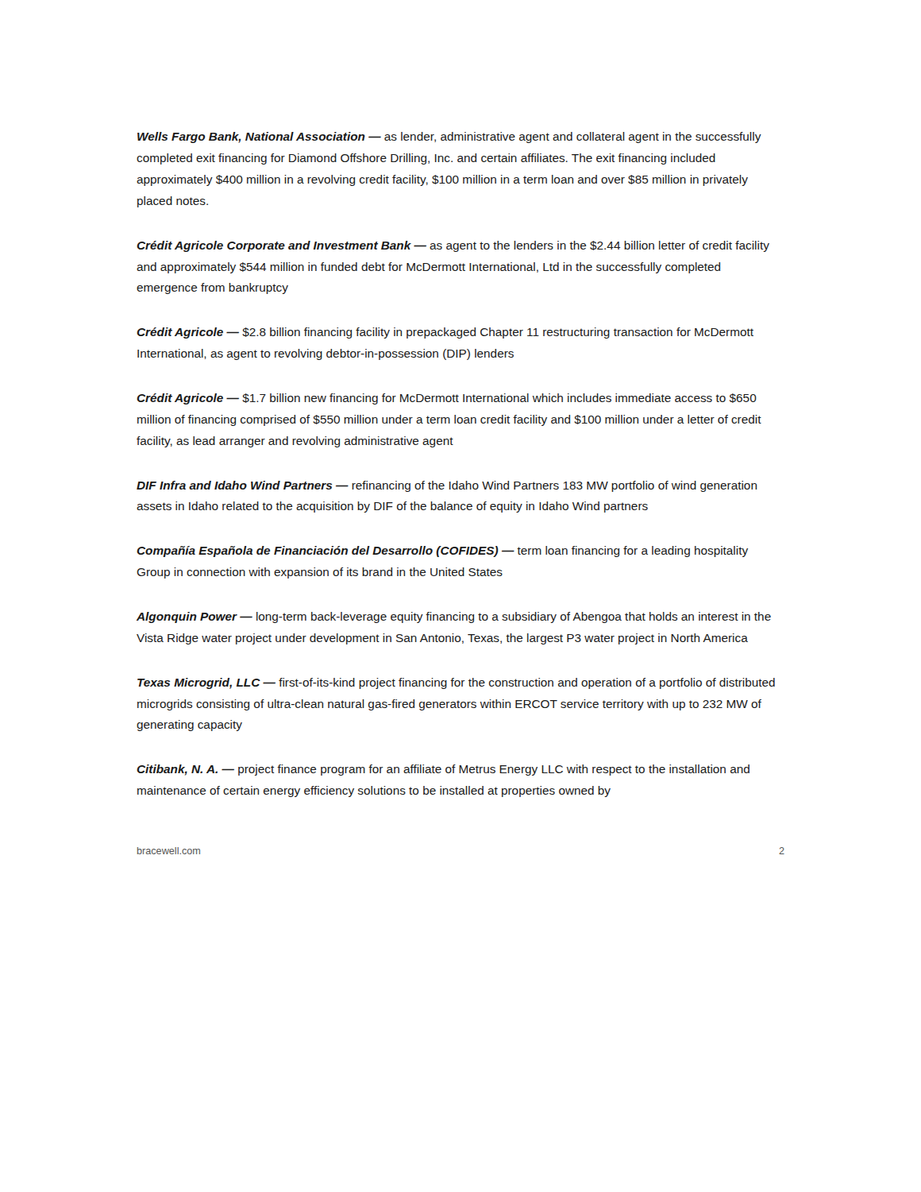Wells Fargo Bank, National Association — as lender, administrative agent and collateral agent in the successfully completed exit financing for Diamond Offshore Drilling, Inc. and certain affiliates. The exit financing included approximately $400 million in a revolving credit facility, $100 million in a term loan and over $85 million in privately placed notes.
Crédit Agricole Corporate and Investment Bank — as agent to the lenders in the $2.44 billion letter of credit facility and approximately $544 million in funded debt for McDermott International, Ltd in the successfully completed emergence from bankruptcy
Crédit Agricole — $2.8 billion financing facility in prepackaged Chapter 11 restructuring transaction for McDermott International, as agent to revolving debtor-in-possession (DIP) lenders
Crédit Agricole — $1.7 billion new financing for McDermott International which includes immediate access to $650 million of financing comprised of $550 million under a term loan credit facility and $100 million under a letter of credit facility, as lead arranger and revolving administrative agent
DIF Infra and Idaho Wind Partners — refinancing of the Idaho Wind Partners 183 MW portfolio of wind generation assets in Idaho related to the acquisition by DIF of the balance of equity in Idaho Wind partners
Compañía Española de Financiación del Desarrollo (COFIDES) — term loan financing for a leading hospitality Group in connection with expansion of its brand in the United States
Algonquin Power — long-term back-leverage equity financing to a subsidiary of Abengoa that holds an interest in the Vista Ridge water project under development in San Antonio, Texas, the largest P3 water project in North America
Texas Microgrid, LLC — first-of-its-kind project financing for the construction and operation of a portfolio of distributed microgrids consisting of ultra-clean natural gas-fired generators within ERCOT service territory with up to 232 MW of generating capacity
Citibank, N. A. — project finance program for an affiliate of Metrus Energy LLC with respect to the installation and maintenance of certain energy efficiency solutions to be installed at properties owned by
bracewell.com 2